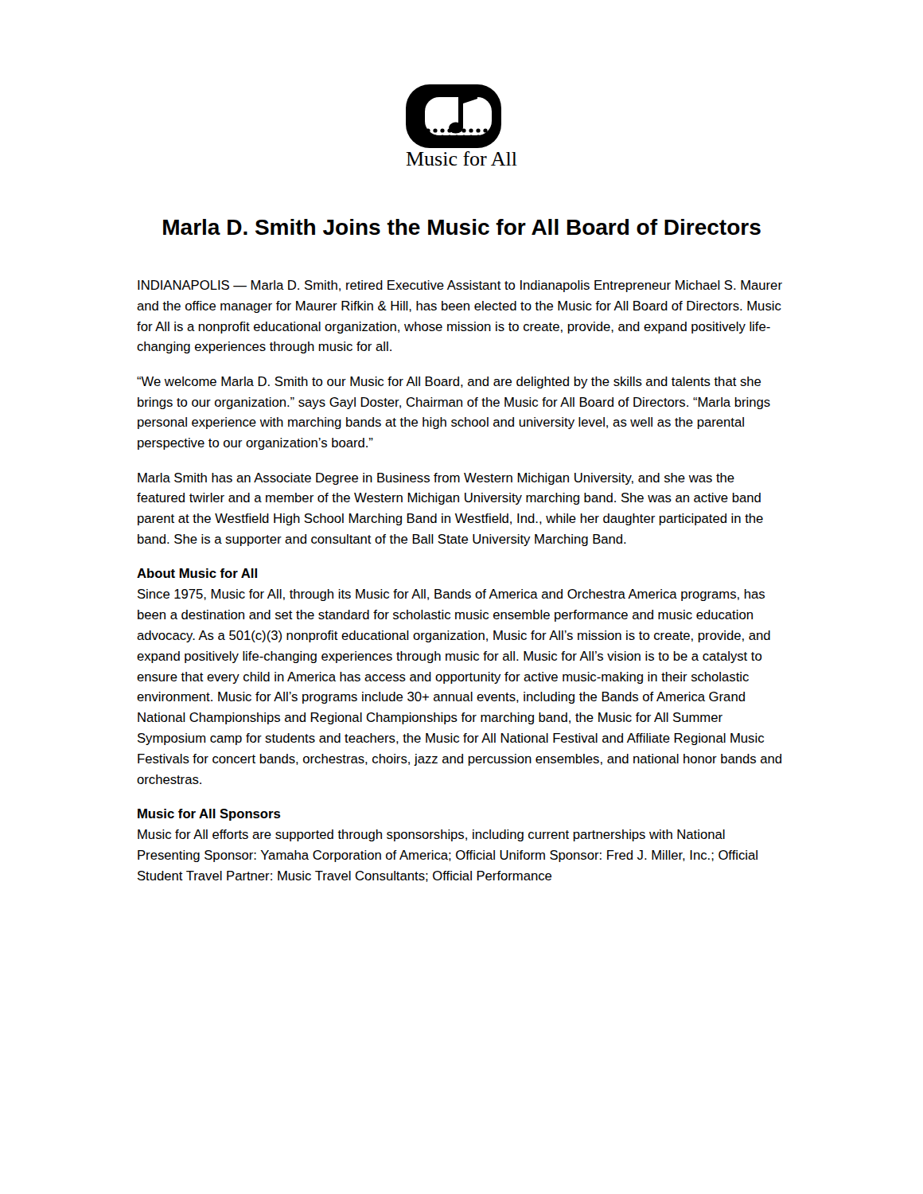Music for All
Marla D. Smith Joins the Music for All Board of Directors
INDIANAPOLIS — Marla D. Smith, retired Executive Assistant to Indianapolis Entrepreneur Michael S. Maurer and the office manager for Maurer Rifkin & Hill, has been elected to the Music for All Board of Directors. Music for All is a nonprofit educational organization, whose mission is to create, provide, and expand positively life-changing experiences through music for all.
“We welcome Marla D. Smith to our Music for All Board, and are delighted by the skills and talents that she brings to our organization.” says Gayl Doster, Chairman of the Music for All Board of Directors. “Marla brings personal experience with marching bands at the high school and university level, as well as the parental perspective to our organization’s board.”
Marla Smith has an Associate Degree in Business from Western Michigan University, and she was the featured twirler and a member of the Western Michigan University marching band. She was an active band parent at the Westfield High School Marching Band in Westfield, Ind., while her daughter participated in the band. She is a supporter and consultant of the Ball State University Marching Band.
About Music for All
Since 1975, Music for All, through its Music for All, Bands of America and Orchestra America programs, has been a destination and set the standard for scholastic music ensemble performance and music education advocacy. As a 501(c)(3) nonprofit educational organization, Music for All’s mission is to create, provide, and expand positively life-changing experiences through music for all. Music for All’s vision is to be a catalyst to ensure that every child in America has access and opportunity for active music-making in their scholastic environment. Music for All’s programs include 30+ annual events, including the Bands of America Grand National Championships and Regional Championships for marching band, the Music for All Summer Symposium camp for students and teachers, the Music for All National Festival and Affiliate Regional Music Festivals for concert bands, orchestras, choirs, jazz and percussion ensembles, and national honor bands and orchestras.
Music for All Sponsors
Music for All efforts are supported through sponsorships, including current partnerships with National Presenting Sponsor: Yamaha Corporation of America; Official Uniform Sponsor: Fred J. Miller, Inc.; Official Student Travel Partner: Music Travel Consultants; Official Performance